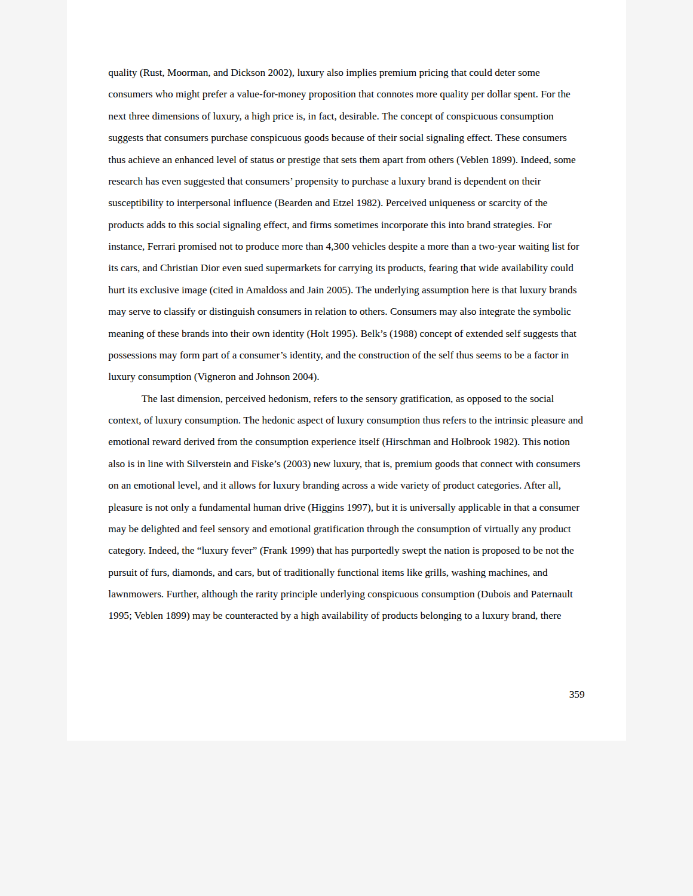quality (Rust, Moorman, and Dickson 2002), luxury also implies premium pricing that could deter some consumers who might prefer a value-for-money proposition that connotes more quality per dollar spent. For the next three dimensions of luxury, a high price is, in fact, desirable. The concept of conspicuous consumption suggests that consumers purchase conspicuous goods because of their social signaling effect. These consumers thus achieve an enhanced level of status or prestige that sets them apart from others (Veblen 1899). Indeed, some research has even suggested that consumers’ propensity to purchase a luxury brand is dependent on their susceptibility to interpersonal influence (Bearden and Etzel 1982). Perceived uniqueness or scarcity of the products adds to this social signaling effect, and firms sometimes incorporate this into brand strategies. For instance, Ferrari promised not to produce more than 4,300 vehicles despite a more than a two-year waiting list for its cars, and Christian Dior even sued supermarkets for carrying its products, fearing that wide availability could hurt its exclusive image (cited in Amaldoss and Jain 2005). The underlying assumption here is that luxury brands may serve to classify or distinguish consumers in relation to others. Consumers may also integrate the symbolic meaning of these brands into their own identity (Holt 1995). Belk’s (1988) concept of extended self suggests that possessions may form part of a consumer’s identity, and the construction of the self thus seems to be a factor in luxury consumption (Vigneron and Johnson 2004).
The last dimension, perceived hedonism, refers to the sensory gratification, as opposed to the social context, of luxury consumption. The hedonic aspect of luxury consumption thus refers to the intrinsic pleasure and emotional reward derived from the consumption experience itself (Hirschman and Holbrook 1982). This notion also is in line with Silverstein and Fiske’s (2003) new luxury, that is, premium goods that connect with consumers on an emotional level, and it allows for luxury branding across a wide variety of product categories. After all, pleasure is not only a fundamental human drive (Higgins 1997), but it is universally applicable in that a consumer may be delighted and feel sensory and emotional gratification through the consumption of virtually any product category. Indeed, the “luxury fever” (Frank 1999) that has purportedly swept the nation is proposed to be not the pursuit of furs, diamonds, and cars, but of traditionally functional items like grills, washing machines, and lawnmowers. Further, although the rarity principle underlying conspicuous consumption (Dubois and Paternault 1995; Veblen 1899) may be counteracted by a high availability of products belonging to a luxury brand, there
359